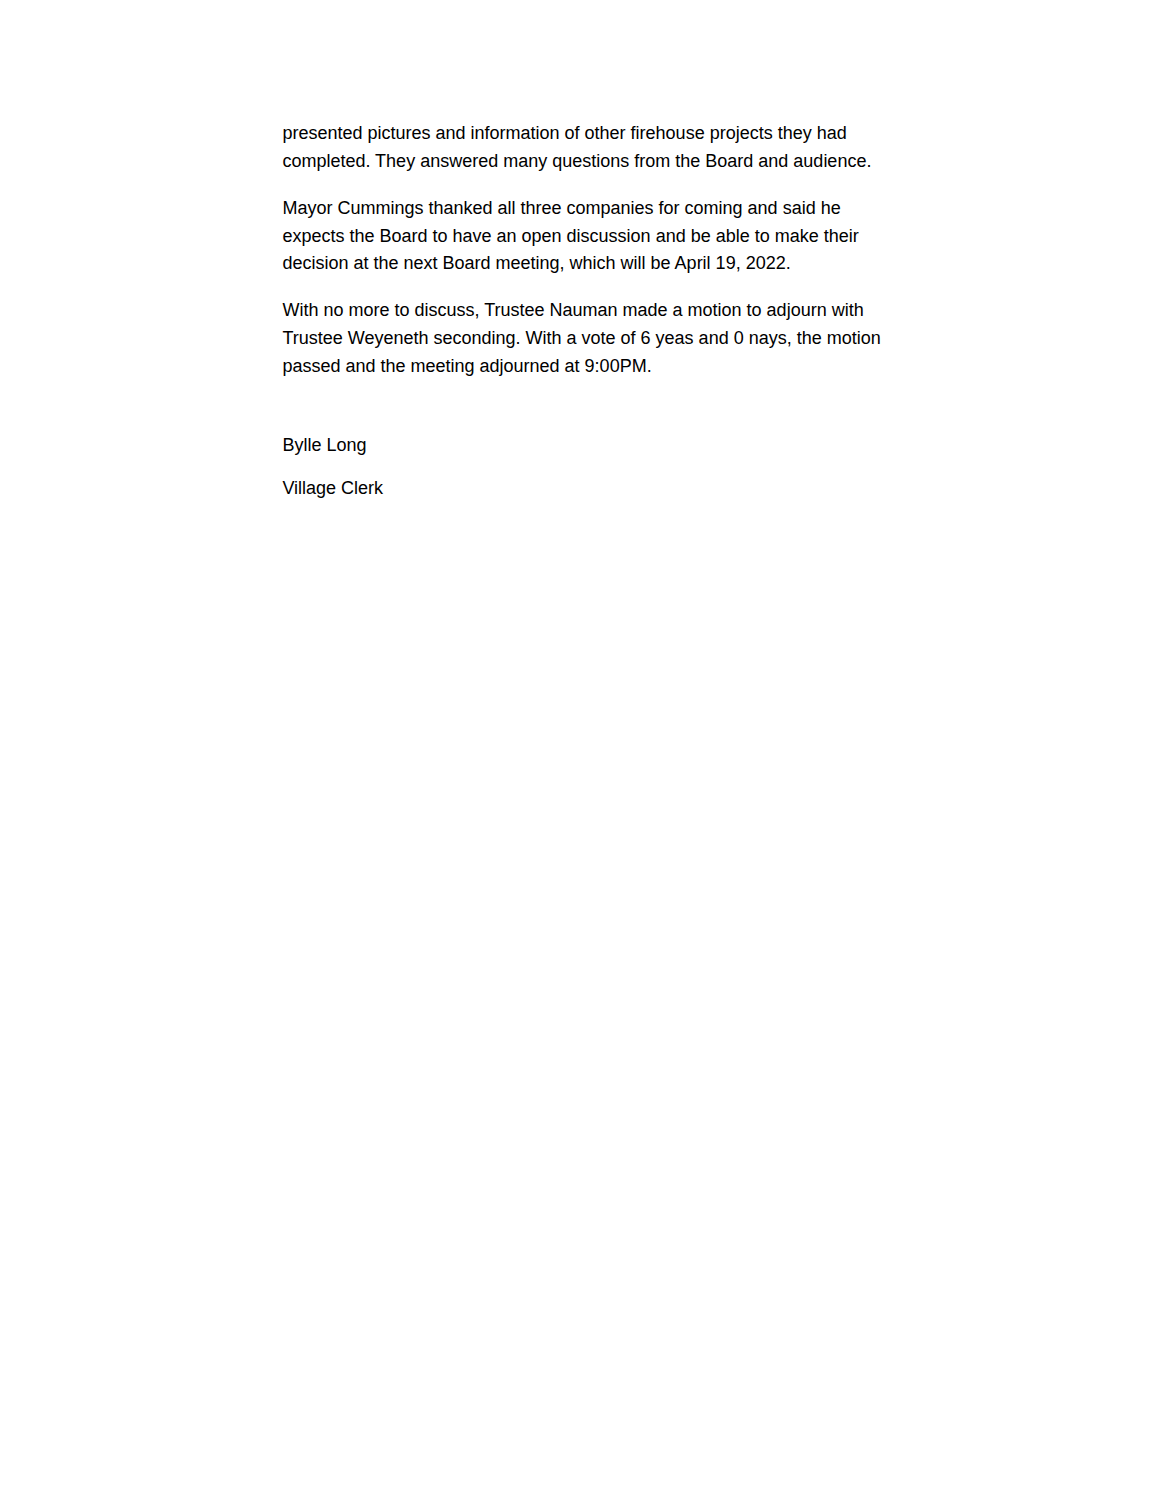presented pictures and information of other firehouse projects they had completed. They answered many questions from the Board and audience.
Mayor Cummings thanked all three companies for coming and said he expects the Board to have an open discussion and be able to make their decision at the next Board meeting, which will be April 19, 2022.
With no more to discuss, Trustee Nauman made a motion to adjourn with Trustee Weyeneth seconding. With a vote of 6 yeas and 0 nays, the motion passed and the meeting adjourned at 9:00PM.
Bylle Long
Village Clerk